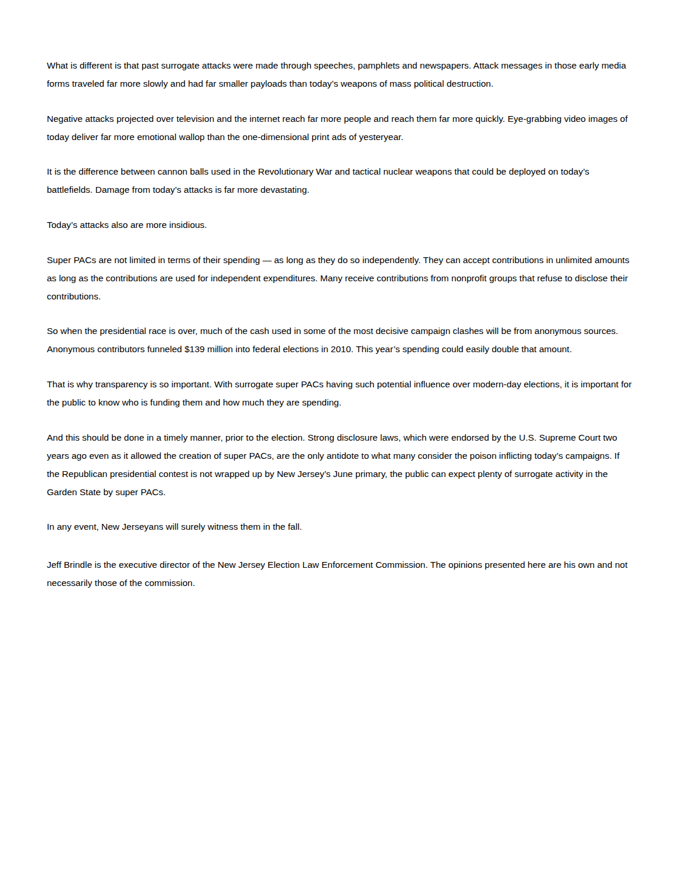What is different is that past surrogate attacks were made through speeches, pamphlets and newspapers. Attack messages in those early media forms traveled far more slowly and had far smaller payloads than today’s weapons of mass political destruction.
Negative attacks projected over television and the internet reach far more people and reach them far more quickly. Eye-grabbing video images of today deliver far more emotional wallop than the one-dimensional print ads of yesteryear.
It is the difference between cannon balls used in the Revolutionary War and tactical nuclear weapons that could be deployed on today’s battlefields. Damage from today’s attacks is far more devastating.
Today’s attacks also are more insidious.
Super PACs are not limited in terms of their spending — as long as they do so independently. They can accept contributions in unlimited amounts as long as the contributions are used for independent expenditures. Many receive contributions from nonprofit groups that refuse to disclose their contributions.
So when the presidential race is over, much of the cash used in some of the most decisive campaign clashes will be from anonymous sources. Anonymous contributors funneled $139 million into federal elections in 2010. This year’s spending could easily double that amount.
That is why transparency is so important. With surrogate super PACs having such potential influence over modern-day elections, it is important for the public to know who is funding them and how much they are spending.
And this should be done in a timely manner, prior to the election. Strong disclosure laws, which were endorsed by the U.S. Supreme Court two years ago even as it allowed the creation of super PACs, are the only antidote to what many consider the poison inflicting today’s campaigns. If the Republican presidential contest is not wrapped up by New Jersey’s June primary, the public can expect plenty of surrogate activity in the Garden State by super PACs.
In any event, New Jerseyans will surely witness them in the fall.
Jeff Brindle is the executive director of the New Jersey Election Law Enforcement Commission. The opinions presented here are his own and not necessarily those of the commission.